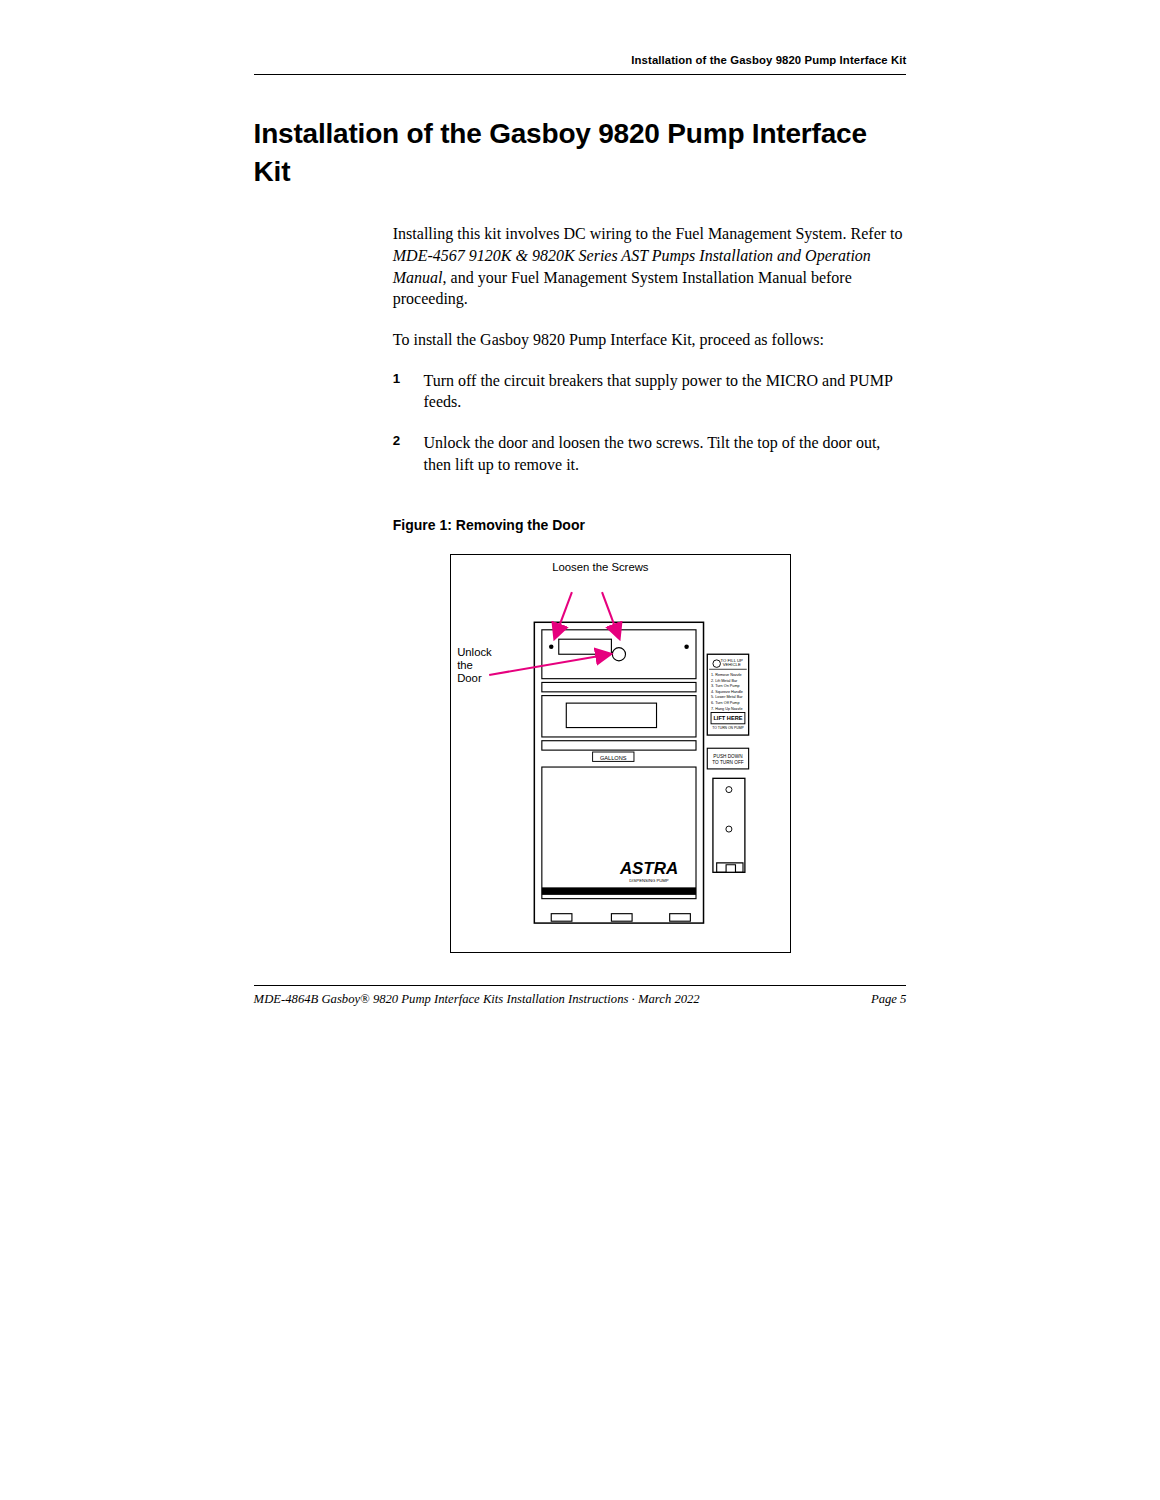Installation of the Gasboy 9820 Pump Interface Kit
Installation of the Gasboy 9820 Pump Interface Kit
Installing this kit involves DC wiring to the Fuel Management System. Refer to MDE-4567 9120K & 9820K Series AST Pumps Installation and Operation Manual, and your Fuel Management System Installation Manual before proceeding.
To install the Gasboy 9820 Pump Interface Kit, proceed as follows:
1 Turn off the circuit breakers that supply power to the MICRO and PUMP feeds.
2 Unlock the door and loosen the two screws. Tilt the top of the door out, then lift up to remove it.
Figure 1: Removing the Door
Loosen the Screws
Unlock
the
Door
GALLONS ASTRA DISPENSING PUMP TO FILL UP VEHICLE 1. Remove Nozzle 2. Lift Metal Bar 3. Turn On Pump 4. Squeeze Handle 5. Lower Metal Bar 6. Turn Off Pump 7. Hang Up Nozzle LIFT HERE TO TURN ON PUMP PUSH DOWN TO TURN OFF
MDE-4864B Gasboy® 9820 Pump Interface Kits Installation Instructions · March 2022
Page 5